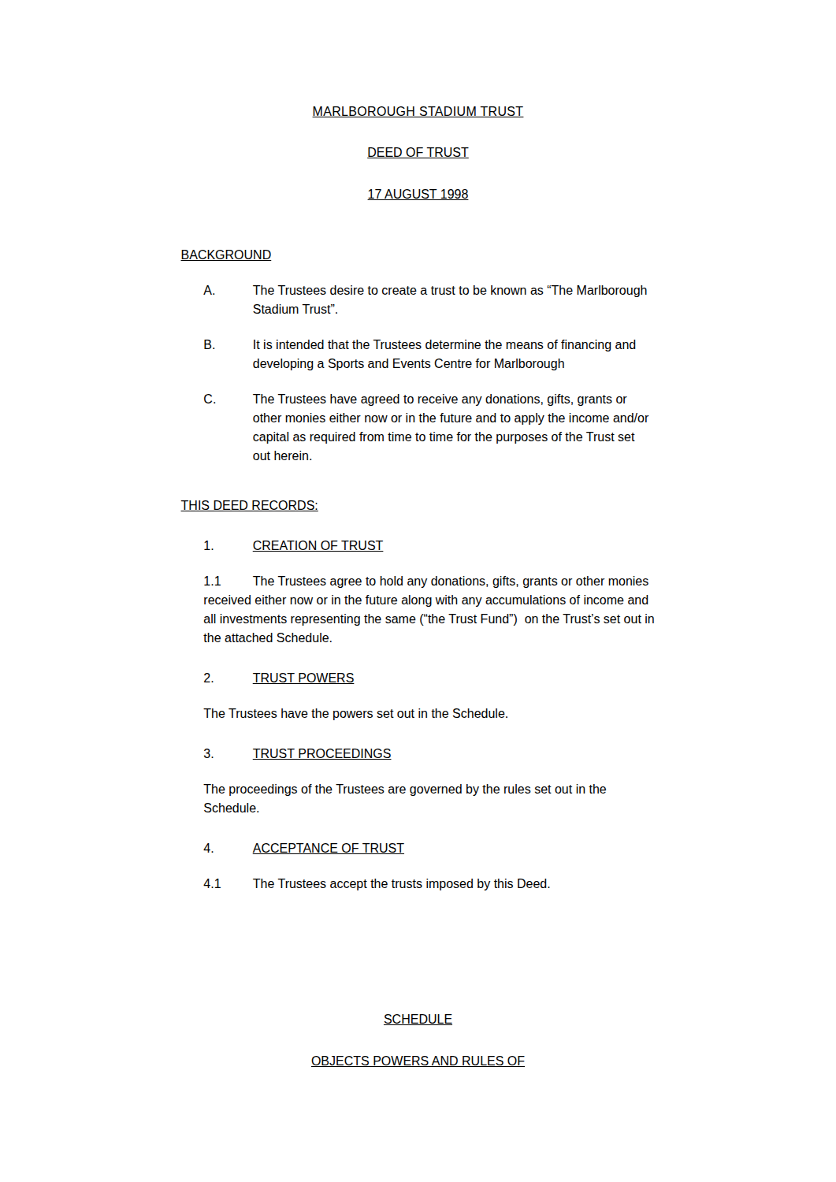MARLBOROUGH STADIUM TRUST
DEED OF TRUST
17 AUGUST 1998
BACKGROUND
A. The Trustees desire to create a trust to be known as “The Marlborough Stadium Trust”.
B. It is intended that the Trustees determine the means of financing and developing a Sports and Events Centre for Marlborough
C. The Trustees have agreed to receive any donations, gifts, grants or other monies either now or in the future and to apply the income and/or capital as required from time to time for the purposes of the Trust set out herein.
THIS DEED RECORDS:
1. CREATION OF TRUST
1.1 The Trustees agree to hold any donations, gifts, grants or other monies received either now or in the future along with any accumulations of income and all investments representing the same (“the Trust Fund”) on the Trust’s set out in the attached Schedule.
2. TRUST POWERS
The Trustees have the powers set out in the Schedule.
3. TRUST PROCEEDINGS
The proceedings of the Trustees are governed by the rules set out in the Schedule.
4. ACCEPTANCE OF TRUST
4.1 The Trustees accept the trusts imposed by this Deed.
SCHEDULE
OBJECTS POWERS AND RULES OF